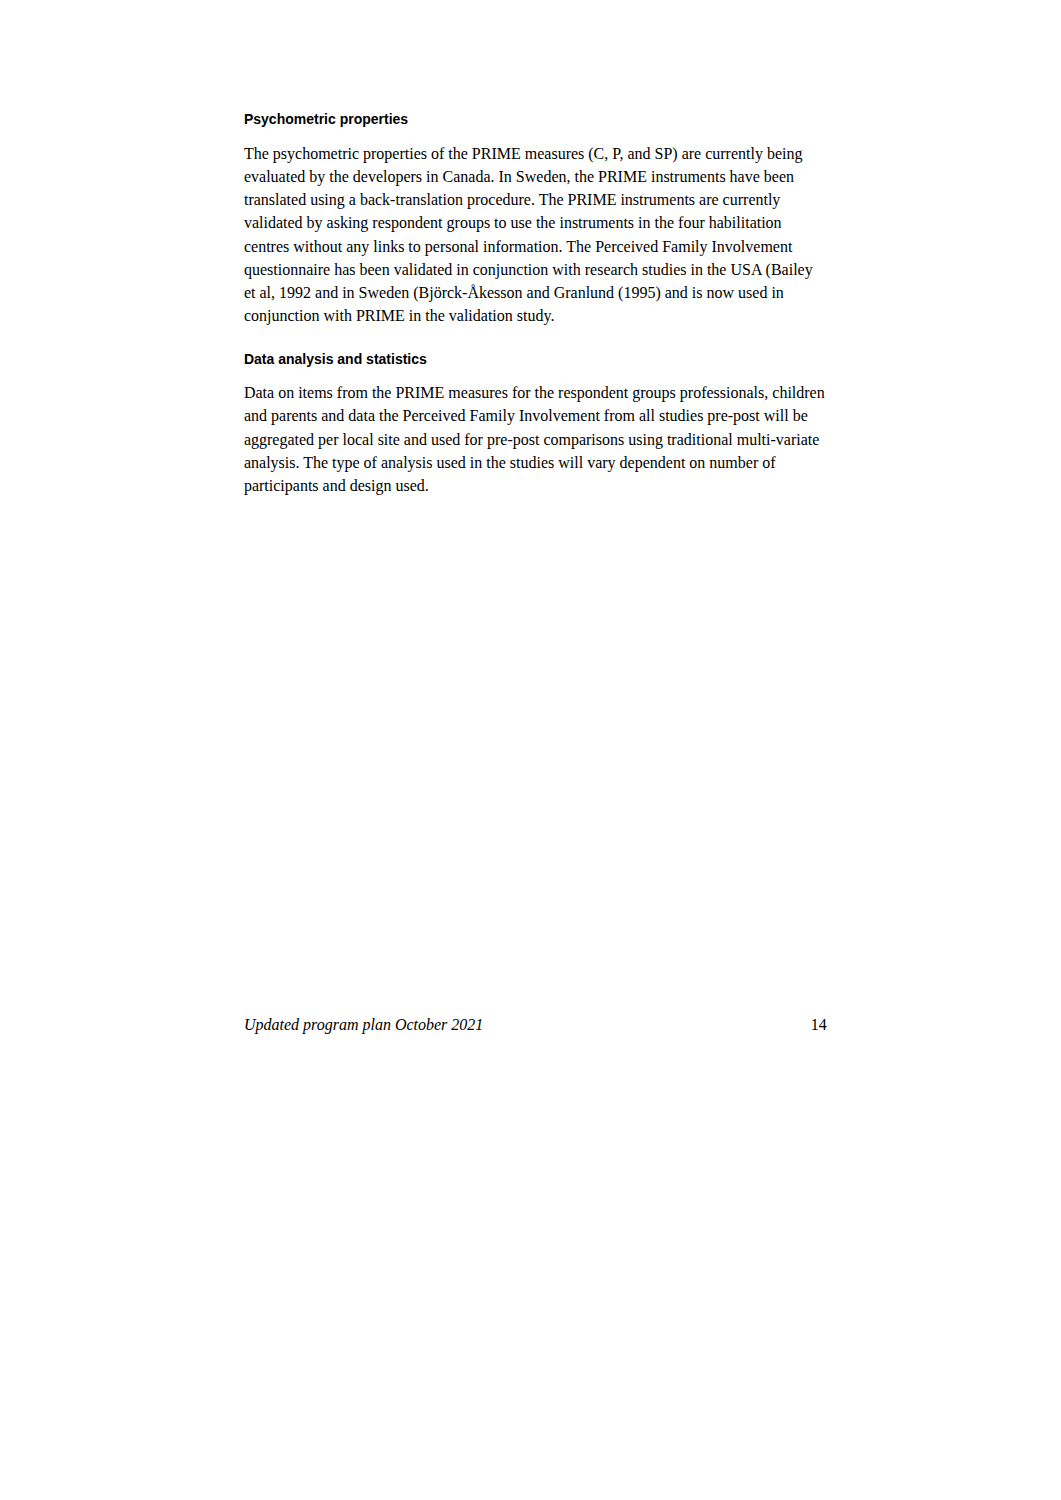Psychometric properties
The psychometric properties of the PRIME measures (C, P, and SP) are currently being evaluated by the developers in Canada. In Sweden, the PRIME instruments have been translated using a back-translation procedure. The PRIME instruments are currently validated by asking respondent groups to use the instruments in the four habilitation centres without any links to personal information. The Perceived Family Involvement questionnaire has been validated in conjunction with research studies in the USA (Bailey et al, 1992 and in Sweden (Björck-Åkesson and Granlund (1995) and is now used in conjunction with PRIME in the validation study.
Data analysis and statistics
Data on items from the PRIME measures for the respondent groups professionals, children and parents and data the Perceived Family Involvement from all studies pre-post will be aggregated per local site and used for pre-post comparisons using traditional multi-variate analysis. The type of analysis used in the studies will vary dependent on number of participants and design used.
Updated program plan October 2021 14